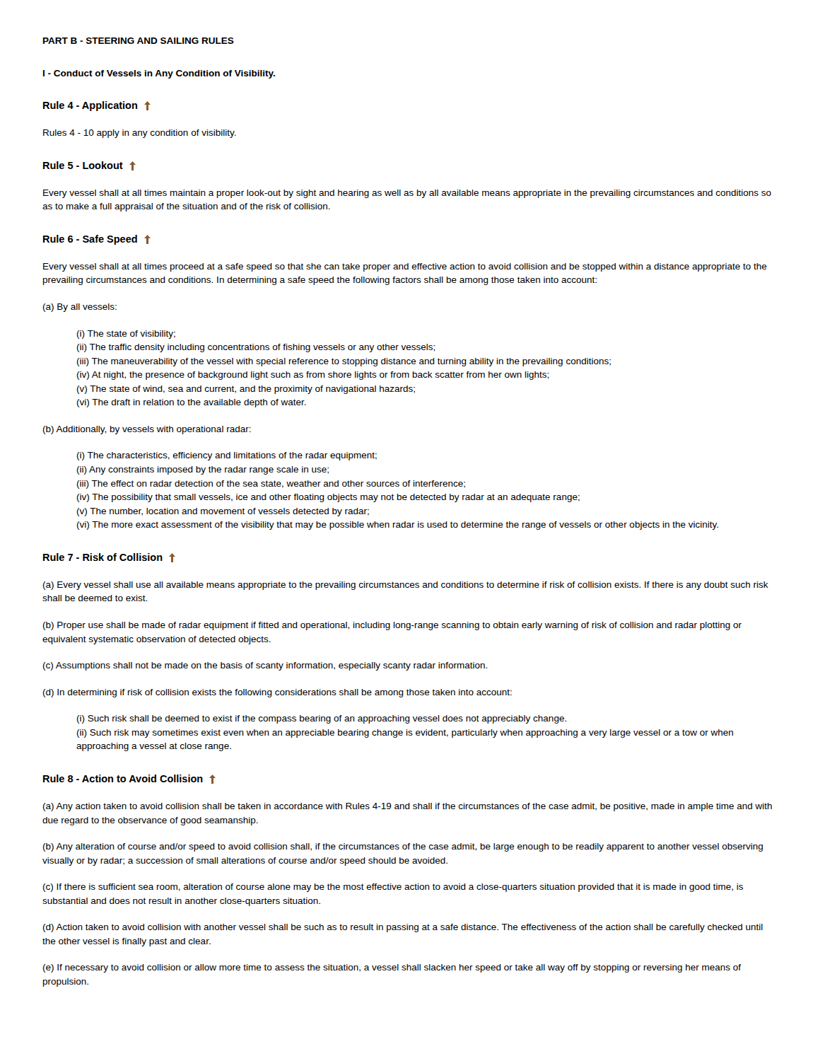PART B - STEERING AND SAILING RULES
I - Conduct of Vessels in Any Condition of Visibility.
Rule 4 - Application
Rules 4 - 10 apply in any condition of visibility.
Rule 5 - Lookout
Every vessel shall at all times maintain a proper look-out by sight and hearing as well as by all available means appropriate in the prevailing circumstances and conditions so as to make a full appraisal of the situation and of the risk of collision.
Rule 6 - Safe Speed
Every vessel shall at all times proceed at a safe speed so that she can take proper and effective action to avoid collision and be stopped within a distance appropriate to the prevailing circumstances and conditions. In determining a safe speed the following factors shall be among those taken into account:
(a) By all vessels:
(i) The state of visibility;
(ii) The traffic density including concentrations of fishing vessels or any other vessels;
(iii) The maneuverability of the vessel with special reference to stopping distance and turning ability in the prevailing conditions;
(iv) At night, the presence of background light such as from shore lights or from back scatter from her own lights;
(v) The state of wind, sea and current, and the proximity of navigational hazards;
(vi) The draft in relation to the available depth of water.
(b) Additionally, by vessels with operational radar:
(i) The characteristics, efficiency and limitations of the radar equipment;
(ii) Any constraints imposed by the radar range scale in use;
(iii) The effect on radar detection of the sea state, weather and other sources of interference;
(iv) The possibility that small vessels, ice and other floating objects may not be detected by radar at an adequate range;
(v) The number, location and movement of vessels detected by radar;
(vi) The more exact assessment of the visibility that may be possible when radar is used to determine the range of vessels or other objects in the vicinity.
Rule 7 - Risk of Collision
(a) Every vessel shall use all available means appropriate to the prevailing circumstances and conditions to determine if risk of collision exists. If there is any doubt such risk shall be deemed to exist.
(b) Proper use shall be made of radar equipment if fitted and operational, including long-range scanning to obtain early warning of risk of collision and radar plotting or equivalent systematic observation of detected objects.
(c) Assumptions shall not be made on the basis of scanty information, especially scanty radar information.
(d) In determining if risk of collision exists the following considerations shall be among those taken into account:
(i) Such risk shall be deemed to exist if the compass bearing of an approaching vessel does not appreciably change.
(ii) Such risk may sometimes exist even when an appreciable bearing change is evident, particularly when approaching a very large vessel or a tow or when approaching a vessel at close range.
Rule 8 - Action to Avoid Collision
(a) Any action taken to avoid collision shall be taken in accordance with Rules 4-19 and shall if the circumstances of the case admit, be positive, made in ample time and with due regard to the observance of good seamanship.
(b) Any alteration of course and/or speed to avoid collision shall, if the circumstances of the case admit, be large enough to be readily apparent to another vessel observing visually or by radar; a succession of small alterations of course and/or speed should be avoided.
(c) If there is sufficient sea room, alteration of course alone may be the most effective action to avoid a close-quarters situation provided that it is made in good time, is substantial and does not result in another close-quarters situation.
(d) Action taken to avoid collision with another vessel shall be such as to result in passing at a safe distance. The effectiveness of the action shall be carefully checked until the other vessel is finally past and clear.
(e) If necessary to avoid collision or allow more time to assess the situation, a vessel shall slacken her speed or take all way off by stopping or reversing her means of propulsion.